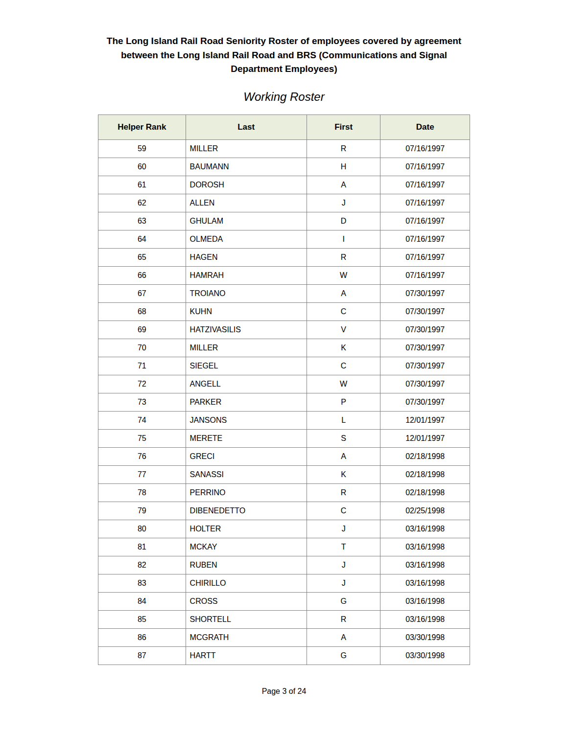The Long Island Rail Road Seniority Roster of employees covered by agreement between the Long Island Rail Road and BRS (Communications and Signal Department Employees)
Working Roster
| Helper Rank | Last | First | Date |
| --- | --- | --- | --- |
| 59 | MILLER | R | 07/16/1997 |
| 60 | BAUMANN | H | 07/16/1997 |
| 61 | DOROSH | A | 07/16/1997 |
| 62 | ALLEN | J | 07/16/1997 |
| 63 | GHULAM | D | 07/16/1997 |
| 64 | OLMEDA | I | 07/16/1997 |
| 65 | HAGEN | R | 07/16/1997 |
| 66 | HAMRAH | W | 07/16/1997 |
| 67 | TROIANO | A | 07/30/1997 |
| 68 | KUHN | C | 07/30/1997 |
| 69 | HATZIVASILIS | V | 07/30/1997 |
| 70 | MILLER | K | 07/30/1997 |
| 71 | SIEGEL | C | 07/30/1997 |
| 72 | ANGELL | W | 07/30/1997 |
| 73 | PARKER | P | 07/30/1997 |
| 74 | JANSONS | L | 12/01/1997 |
| 75 | MERETE | S | 12/01/1997 |
| 76 | GRECI | A | 02/18/1998 |
| 77 | SANASSI | K | 02/18/1998 |
| 78 | PERRINO | R | 02/18/1998 |
| 79 | DIBENEDETTO | C | 02/25/1998 |
| 80 | HOLTER | J | 03/16/1998 |
| 81 | MCKAY | T | 03/16/1998 |
| 82 | RUBEN | J | 03/16/1998 |
| 83 | CHIRILLO | J | 03/16/1998 |
| 84 | CROSS | G | 03/16/1998 |
| 85 | SHORTELL | R | 03/16/1998 |
| 86 | MCGRATH | A | 03/30/1998 |
| 87 | HARTT | G | 03/30/1998 |
Page 3 of 24